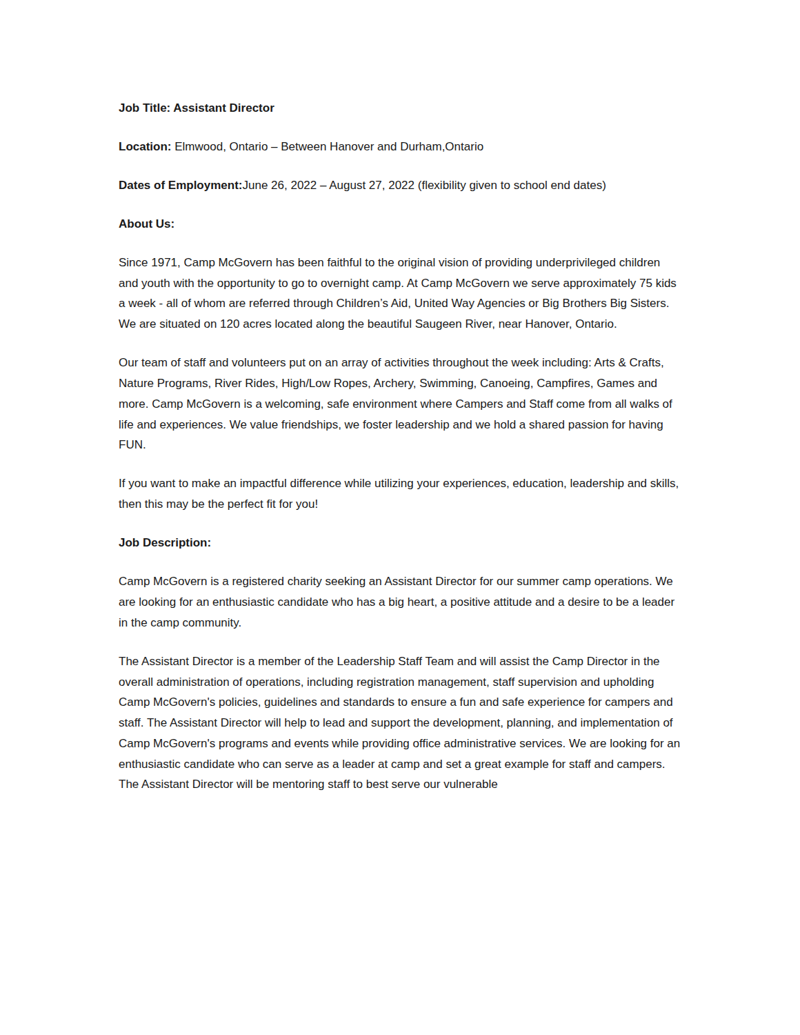Job Title: Assistant Director
Location: Elmwood, Ontario – Between Hanover and Durham,Ontario
Dates of Employment: June 26, 2022 – August 27, 2022 (flexibility given to school end dates)
About Us:
Since 1971, Camp McGovern has been faithful to the original vision of providing underprivileged children and youth with the opportunity to go to overnight camp. At Camp McGovern we serve approximately 75 kids a week - all of whom are referred through Children’s Aid, United Way Agencies or Big Brothers Big Sisters. We are situated on 120 acres located along the beautiful Saugeen River, near Hanover, Ontario.
Our team of staff and volunteers put on an array of activities throughout the week including: Arts & Crafts, Nature Programs, River Rides, High/Low Ropes, Archery, Swimming, Canoeing, Campfires, Games and more. Camp McGovern is a welcoming, safe environment where Campers and Staff come from all walks of life and experiences. We value friendships, we foster leadership and we hold a shared passion for having FUN.
If you want to make an impactful difference while utilizing your experiences, education, leadership and skills, then this may be the perfect fit for you!
Job Description:
Camp McGovern is a registered charity seeking an Assistant Director for our summer camp operations. We are looking for an enthusiastic candidate who has a big heart, a positive attitude and a desire to be a leader in the camp community.
The Assistant Director is a member of the Leadership Staff Team and will assist the Camp Director in the overall administration of operations, including registration management, staff supervision and upholding Camp McGovern's policies, guidelines and standards to ensure a fun and safe experience for campers and staff. The Assistant Director will help to lead and support the development, planning, and implementation of Camp McGovern's programs and events while providing office administrative services. We are looking for an enthusiastic candidate who can serve as a leader at camp and set a great example for staff and campers. The Assistant Director will be mentoring staff to best serve our vulnerable